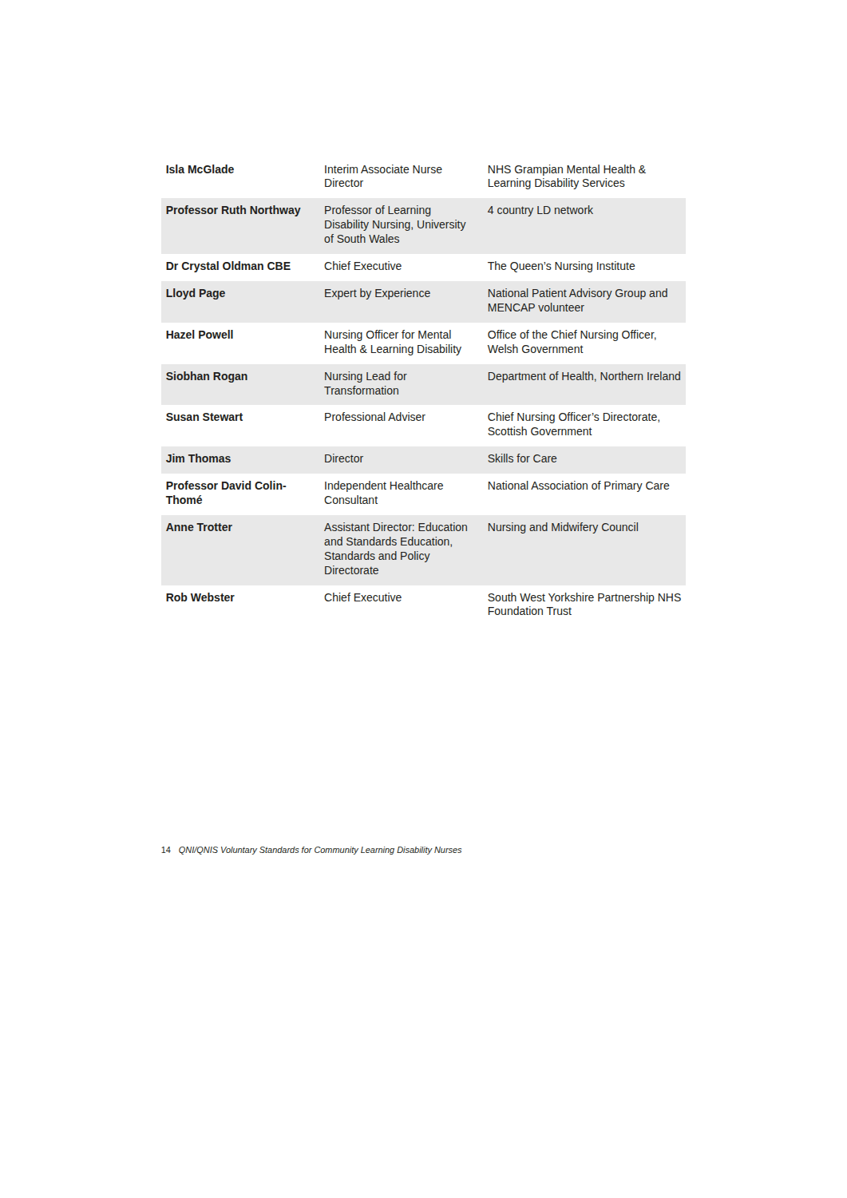| Isla McGlade | Interim Associate Nurse Director | NHS Grampian Mental Health & Learning Disability Services |
| Professor Ruth Northway | Professor of Learning Disability Nursing, University of South Wales | 4 country LD network |
| Dr Crystal Oldman CBE | Chief Executive | The Queen’s Nursing Institute |
| Lloyd Page | Expert by Experience | National Patient Advisory Group and MENCAP volunteer |
| Hazel Powell | Nursing Officer for Mental Health & Learning Disability | Office of the Chief Nursing Officer, Welsh Government |
| Siobhan Rogan | Nursing Lead for Transformation | Department of Health, Northern Ireland |
| Susan Stewart | Professional Adviser | Chief Nursing Officer’s Directorate, Scottish Government |
| Jim Thomas | Director | Skills for Care |
| Professor David Colin-Thomé | Independent Healthcare Consultant | National Association of Primary Care |
| Anne Trotter | Assistant Director: Education and Standards Education, Standards and Policy Directorate | Nursing and Midwifery Council |
| Rob Webster | Chief Executive | South West Yorkshire Partnership NHS Foundation Trust |
14 QNI/QNIS Voluntary Standards for Community Learning Disability Nurses